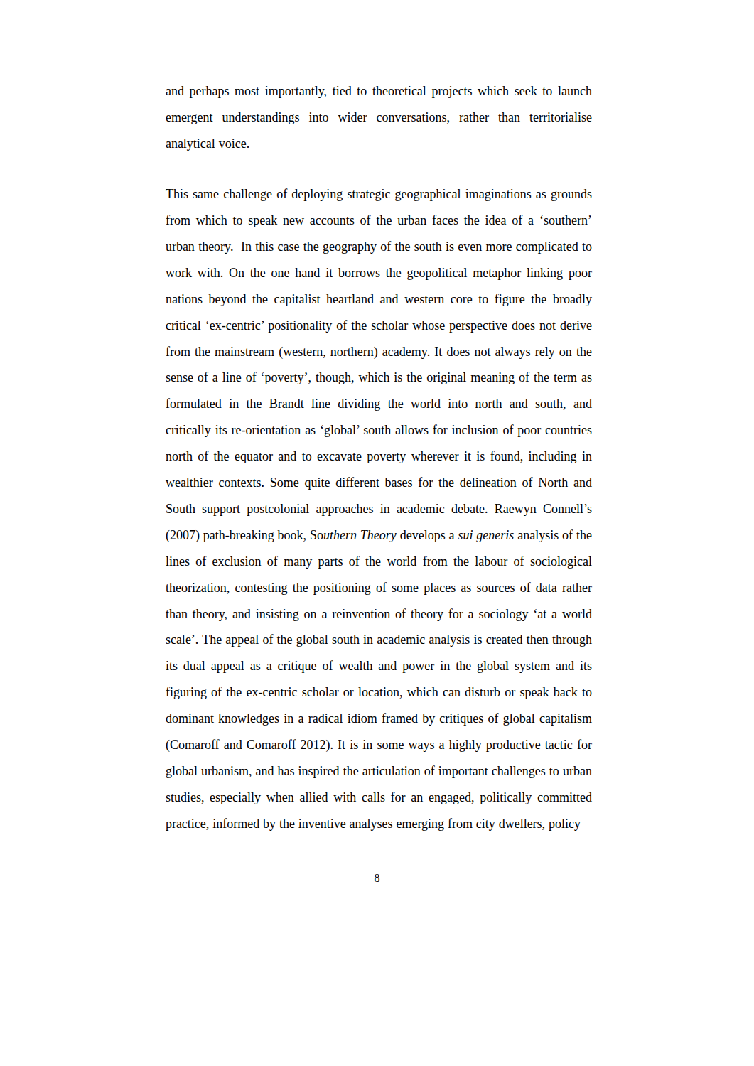and perhaps most importantly, tied to theoretical projects which seek to launch emergent understandings into wider conversations, rather than territorialise analytical voice.
This same challenge of deploying strategic geographical imaginations as grounds from which to speak new accounts of the urban faces the idea of a ‘southern’ urban theory. In this case the geography of the south is even more complicated to work with. On the one hand it borrows the geopolitical metaphor linking poor nations beyond the capitalist heartland and western core to figure the broadly critical ‘ex-centric’ positionality of the scholar whose perspective does not derive from the mainstream (western, northern) academy. It does not always rely on the sense of a line of ‘poverty’, though, which is the original meaning of the term as formulated in the Brandt line dividing the world into north and south, and critically its re-orientation as ‘global’ south allows for inclusion of poor countries north of the equator and to excavate poverty wherever it is found, including in wealthier contexts. Some quite different bases for the delineation of North and South support postcolonial approaches in academic debate. Raewyn Connell’s (2007) path-breaking book, Southern Theory develops a sui generis analysis of the lines of exclusion of many parts of the world from the labour of sociological theorization, contesting the positioning of some places as sources of data rather than theory, and insisting on a reinvention of theory for a sociology ‘at a world scale’. The appeal of the global south in academic analysis is created then through its dual appeal as a critique of wealth and power in the global system and its figuring of the ex-centric scholar or location, which can disturb or speak back to dominant knowledges in a radical idiom framed by critiques of global capitalism (Comaroff and Comaroff 2012). It is in some ways a highly productive tactic for global urbanism, and has inspired the articulation of important challenges to urban studies, especially when allied with calls for an engaged, politically committed practice, informed by the inventive analyses emerging from city dwellers, policy
8